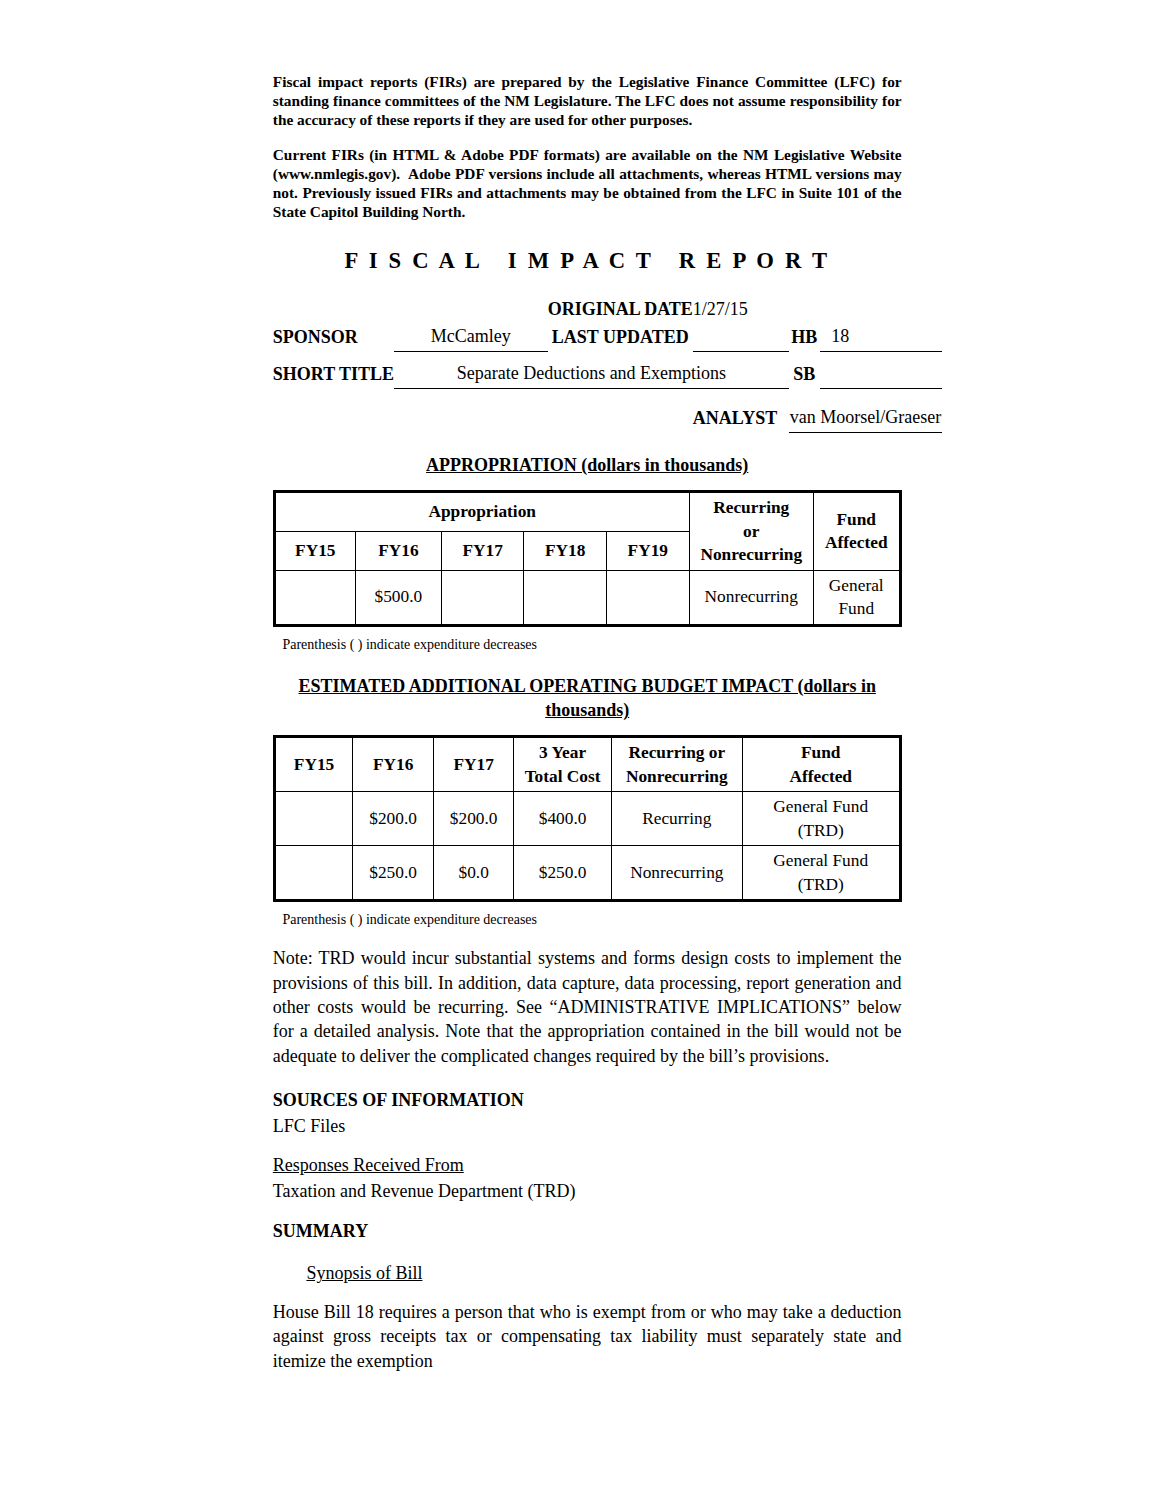Fiscal impact reports (FIRs) are prepared by the Legislative Finance Committee (LFC) for standing finance committees of the NM Legislature. The LFC does not assume responsibility for the accuracy of these reports if they are used for other purposes.
Current FIRs (in HTML & Adobe PDF formats) are available on the NM Legislative Website (www.nmlegis.gov). Adobe PDF versions include all attachments, whereas HTML versions may not. Previously issued FIRs and attachments may be obtained from the LFC in Suite 101 of the State Capitol Building North.
F I S C A L I M P A C T R E P O R T
| | | ORIGINAL DATE | 1/27/15 | | |
| SPONSOR | McCamley | LAST UPDATED | | HB | 18 |
| SHORT TITLE | Separate Deductions and Exemptions | SB | |
| | ANALYST | van Moorsel/Graeser |
APPROPRIATION (dollars in thousands)
| Appropriation | Recurring or Nonrecurring | Fund Affected |
| --- | --- | --- |
| FY15 | FY16 | FY17 | FY18 | FY19 |
| | $500.0 | | | | Nonrecurring | General Fund |
Parenthesis ( ) indicate expenditure decreases
ESTIMATED ADDITIONAL OPERATING BUDGET IMPACT (dollars in thousands)
| FY15 | FY16 | FY17 | 3 Year Total Cost | Recurring or Nonrecurring | Fund Affected |
| --- | --- | --- | --- | --- | --- |
| | $200.0 | $200.0 | $400.0 | Recurring | General Fund (TRD) |
| | $250.0 | $0.0 | $250.0 | Nonrecurring | General Fund (TRD) |
Parenthesis ( ) indicate expenditure decreases
Note: TRD would incur substantial systems and forms design costs to implement the provisions of this bill. In addition, data capture, data processing, report generation and other costs would be recurring. See “ADMINISTRATIVE IMPLICATIONS” below for a detailed analysis. Note that the appropriation contained in the bill would not be adequate to deliver the complicated changes required by the bill’s provisions.
SOURCES OF INFORMATION
LFC Files
Responses Received From
Taxation and Revenue Department (TRD)
SUMMARY
Synopsis of Bill
House Bill 18 requires a person that who is exempt from or who may take a deduction against gross receipts tax or compensating tax liability must separately state and itemize the exemption